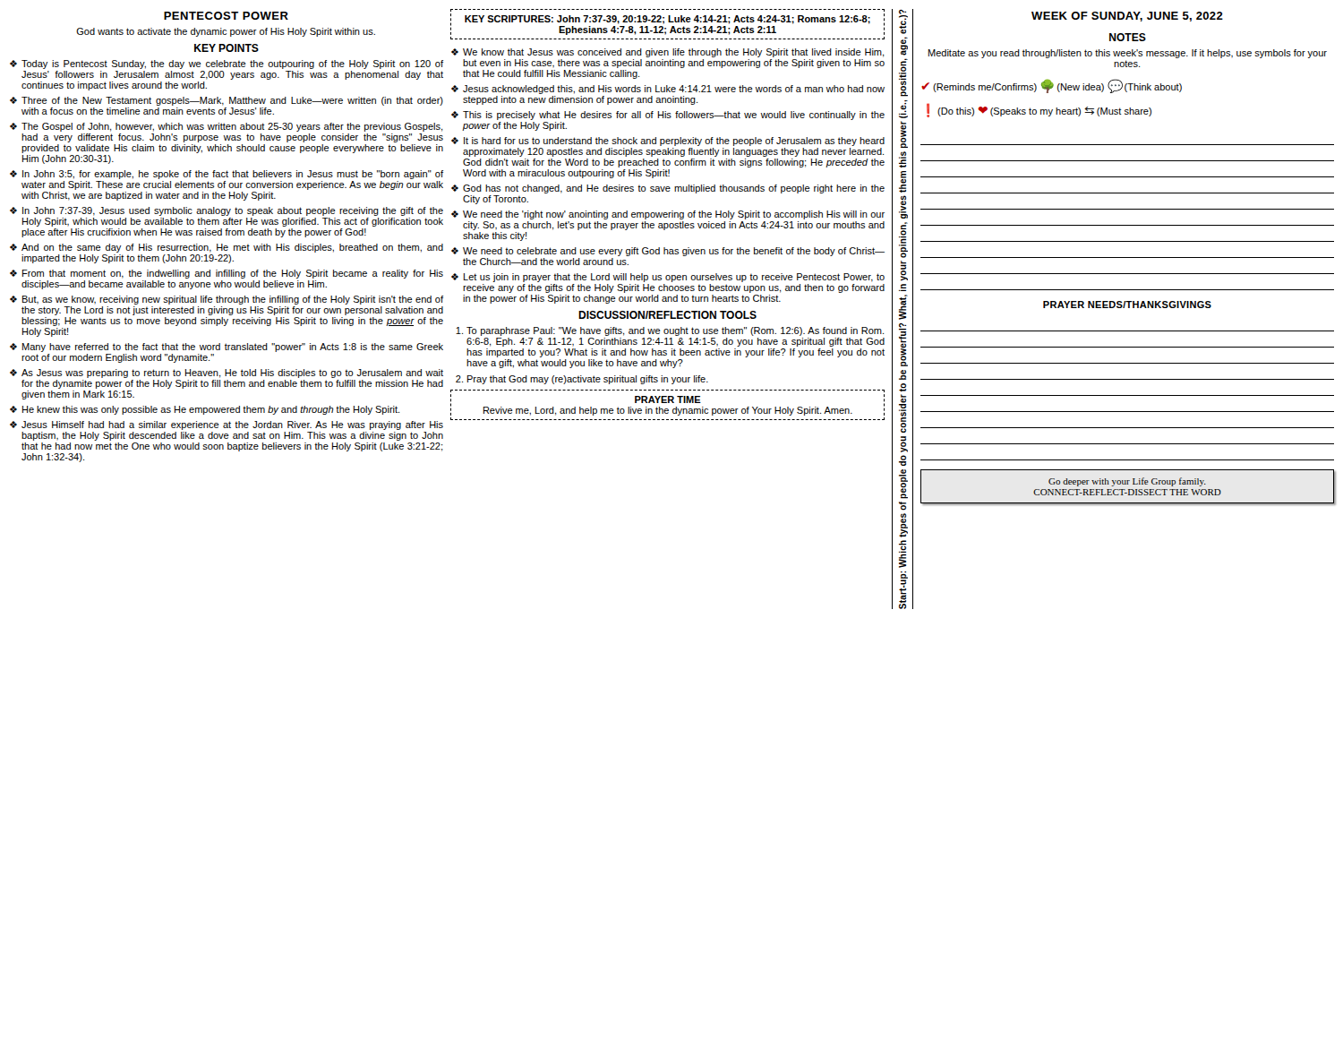PENTECOST POWER
God wants to activate the dynamic power of His Holy Spirit within us.
KEY POINTS
Today is Pentecost Sunday, the day we celebrate the outpouring of the Holy Spirit on 120 of Jesus' followers in Jerusalem almost 2,000 years ago. This was a phenomenal day that continues to impact lives around the world.
Three of the New Testament gospels—Mark, Matthew and Luke—were written (in that order) with a focus on the timeline and main events of Jesus' life.
The Gospel of John, however, which was written about 25-30 years after the previous Gospels, had a very different focus. John's purpose was to have people consider the "signs" Jesus provided to validate His claim to divinity, which should cause people everywhere to believe in Him (John 20:30-31).
In John 3:5, for example, he spoke of the fact that believers in Jesus must be "born again" of water and Spirit. These are crucial elements of our conversion experience. As we begin our walk with Christ, we are baptized in water and in the Holy Spirit.
In John 7:37-39, Jesus used symbolic analogy to speak about people receiving the gift of the Holy Spirit, which would be available to them after He was glorified. This act of glorification took place after His crucifixion when He was raised from death by the power of God!
And on the same day of His resurrection, He met with His disciples, breathed on them, and imparted the Holy Spirit to them (John 20:19-22).
From that moment on, the indwelling and infilling of the Holy Spirit became a reality for His disciples—and became available to anyone who would believe in Him.
But, as we know, receiving new spiritual life through the infilling of the Holy Spirit isn't the end of the story. The Lord is not just interested in giving us His Spirit for our own personal salvation and blessing; He wants us to move beyond simply receiving His Spirit to living in the power of the Holy Spirit!
Many have referred to the fact that the word translated "power" in Acts 1:8 is the same Greek root of our modern English word "dynamite."
As Jesus was preparing to return to Heaven, He told His disciples to go to Jerusalem and wait for the dynamite power of the Holy Spirit to fill them and enable them to fulfill the mission He had given them in Mark 16:15.
He knew this was only possible as He empowered them by and through the Holy Spirit.
Jesus Himself had had a similar experience at the Jordan River. As He was praying after His baptism, the Holy Spirit descended like a dove and sat on Him. This was a divine sign to John that he had now met the One who would soon baptize believers in the Holy Spirit (Luke 3:21-22; John 1:32-34).
KEY SCRIPTURES: John 7:37-39, 20:19-22; Luke 4:14-21; Acts 4:24-31; Romans 12:6-8; Ephesians 4:7-8, 11-12; Acts 2:14-21; Acts 2:11
We know that Jesus was conceived and given life through the Holy Spirit that lived inside Him, but even in His case, there was a special anointing and empowering of the Spirit given to Him so that He could fulfill His Messianic calling.
Jesus acknowledged this, and His words in Luke 4:14.21 were the words of a man who had now stepped into a new dimension of power and anointing.
This is precisely what He desires for all of His followers—that we would live continually in the power of the Holy Spirit.
It is hard for us to understand the shock and perplexity of the people of Jerusalem as they heard approximately 120 apostles and disciples speaking fluently in languages they had never learned. God didn't wait for the Word to be preached to confirm it with signs following; He preceded the Word with a miraculous outpouring of His Spirit!
God has not changed, and He desires to save multiplied thousands of people right here in the City of Toronto.
We need the 'right now' anointing and empowering of the Holy Spirit to accomplish His will in our city. So, as a church, let's put the prayer the apostles voiced in Acts 4:24-31 into our mouths and shake this city!
We need to celebrate and use every gift God has given us for the benefit of the body of Christ—the Church—and the world around us.
Let us join in prayer that the Lord will help us open ourselves up to receive Pentecost Power, to receive any of the gifts of the Holy Spirit He chooses to bestow upon us, and then to go forward in the power of His Spirit to change our world and to turn hearts to Christ.
DISCUSSION/REFLECTION TOOLS
To paraphrase Paul: "We have gifts, and we ought to use them" (Rom. 12:6). As found in Rom. 6:6-8, Eph. 4:7 & 11-12, 1 Corinthians 12:4-11 & 14:1-5, do you have a spiritual gift that God has imparted to you? What is it and how has it been active in your life? If you feel you do not have a gift, what would you like to have and why?
Pray that God may (re)activate spiritual gifts in your life.
PRAYER TIME
Revive me, Lord, and help me to live in the dynamic power of Your Holy Spirit. Amen.
Start-up: Which types of people do you consider to be powerful? What, in your opinion, gives them this power (i.e., position, age, etc.)?
WEEK OF SUNDAY, JUNE 5, 2022
NOTES
Meditate as you read through/listen to this week's message. If it helps, use symbols for your notes.
✔(Reminds me/Confirms) 🌳(New idea) 💬(Think about)
❗(Do this) ❤(Speaks to my heart) ⇆(Must share)
PRAYER NEEDS/THANKSGIVINGS
Go deeper with your Life Group family.
Connect-Reflect-Dissect the Word